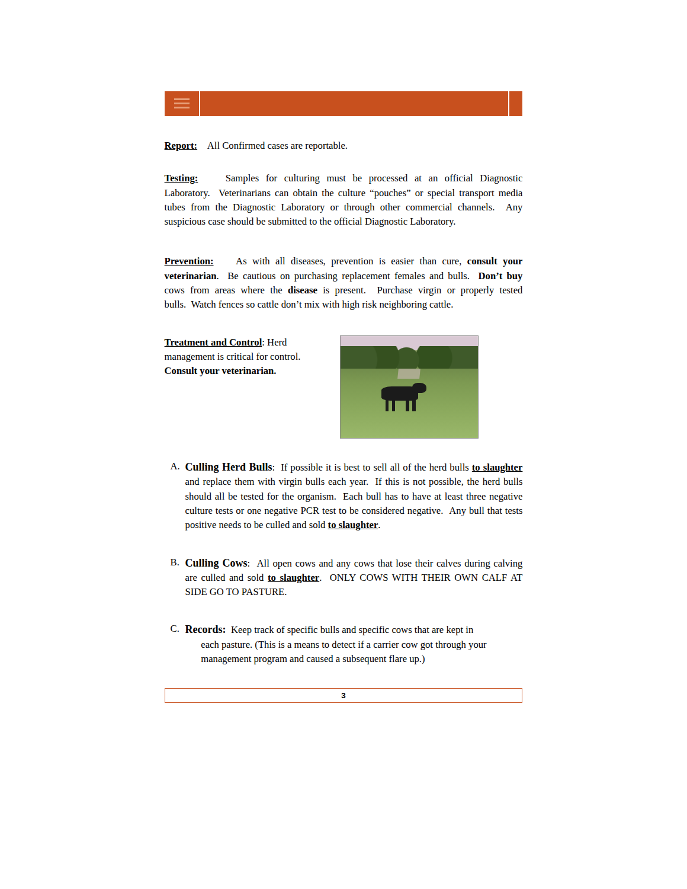Report: All Confirmed cases are reportable.
Testing: Samples for culturing must be processed at an official Diagnostic Laboratory. Veterinarians can obtain the culture “pouches” or special transport media tubes from the Diagnostic Laboratory or through other commercial channels. Any suspicious case should be submitted to the official Diagnostic Laboratory.
Prevention: As with all diseases, prevention is easier than cure, consult your veterinarian. Be cautious on purchasing replacement females and bulls. Don’t buy cows from areas where the disease is present. Purchase virgin or properly tested bulls. Watch fences so cattle don’t mix with high risk neighboring cattle.
Treatment and Control: Herd management is critical for control. Consult your veterinarian.
A. Culling Herd Bulls: If possible it is best to sell all of the herd bulls to slaughter and replace them with virgin bulls each year. If this is not possible, the herd bulls should all be tested for the organism. Each bull has to have at least three negative culture tests or one negative PCR test to be considered negative. Any bull that tests positive needs to be culled and sold to slaughter.
B. Culling Cows: All open cows and any cows that lose their calves during calving are culled and sold to slaughter. ONLY COWS WITH THEIR OWN CALF AT SIDE GO TO PASTURE.
C. Records: Keep track of specific bulls and specific cows that are kept in each pasture. (This is a means to detect if a carrier cow got through your management program and caused a subsequent flare up.)
3